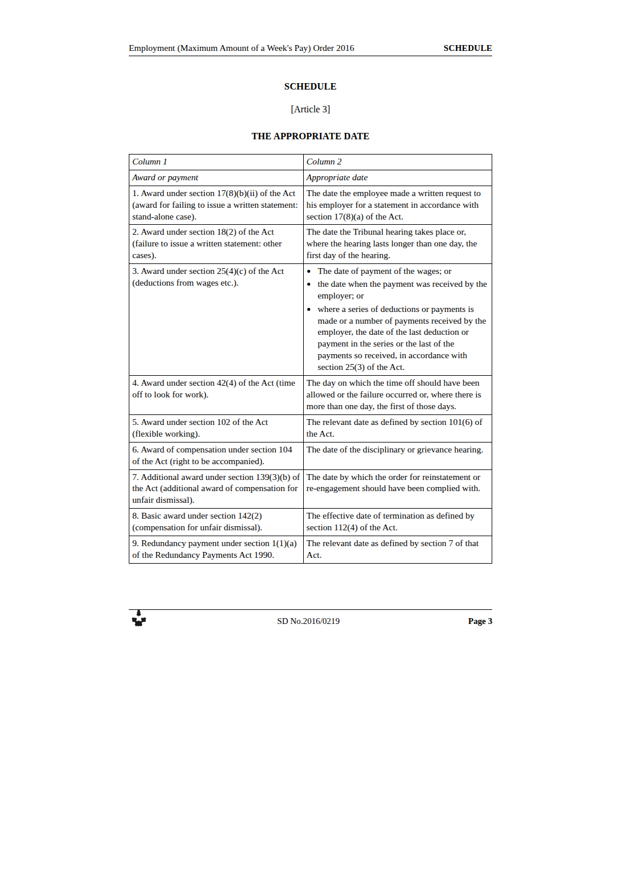Employment (Maximum Amount of a Week's Pay) Order 2016
SCHEDULE
SCHEDULE
[Article 3]
THE APPROPRIATE DATE
| Column 1 | Column 2 |
| Award or payment | Appropriate date |
| 1. Award under section 17(8)(b)(ii) of the Act (award for failing to issue a written statement: stand-alone case). | The date the employee made a written request to his employer for a statement in accordance with section 17(8)(a) of the Act. |
| 2. Award under section 18(2) of the Act (failure to issue a written statement: other cases). | The date the Tribunal hearing takes place or, where the hearing lasts longer than one day, the first day of the hearing. |
| 3. Award under section 25(4)(c) of the Act (deductions from wages etc.). | The date of payment of the wages; or the date when the payment was received by the employer; or where a series of deductions or payments is made or a number of payments received by the employer, the date of the last deduction or payment in the series or the last of the payments so received, in accordance with section 25(3) of the Act. |
| 4. Award under section 42(4) of the Act (time off to look for work). | The day on which the time off should have been allowed or the failure occurred or, where there is more than one day, the first of those days. |
| 5. Award under section 102 of the Act (flexible working). | The relevant date as defined by section 101(6) of the Act. |
| 6. Award of compensation under section 104 of the Act (right to be accompanied). | The date of the disciplinary or grievance hearing. |
| 7. Additional award under section 139(3)(b) of the Act (additional award of compensation for unfair dismissal). | The date by which the order for reinstatement or re-engagement should have been complied with. |
| 8. Basic award under section 142(2) (compensation for unfair dismissal). | The effective date of termination as defined by section 112(4) of the Act. |
| 9. Redundancy payment under section 1(1)(a) of the Redundancy Payments Act 1990. | The relevant date as defined by section 7 of that Act. |
SD No.2016/0219
Page 3